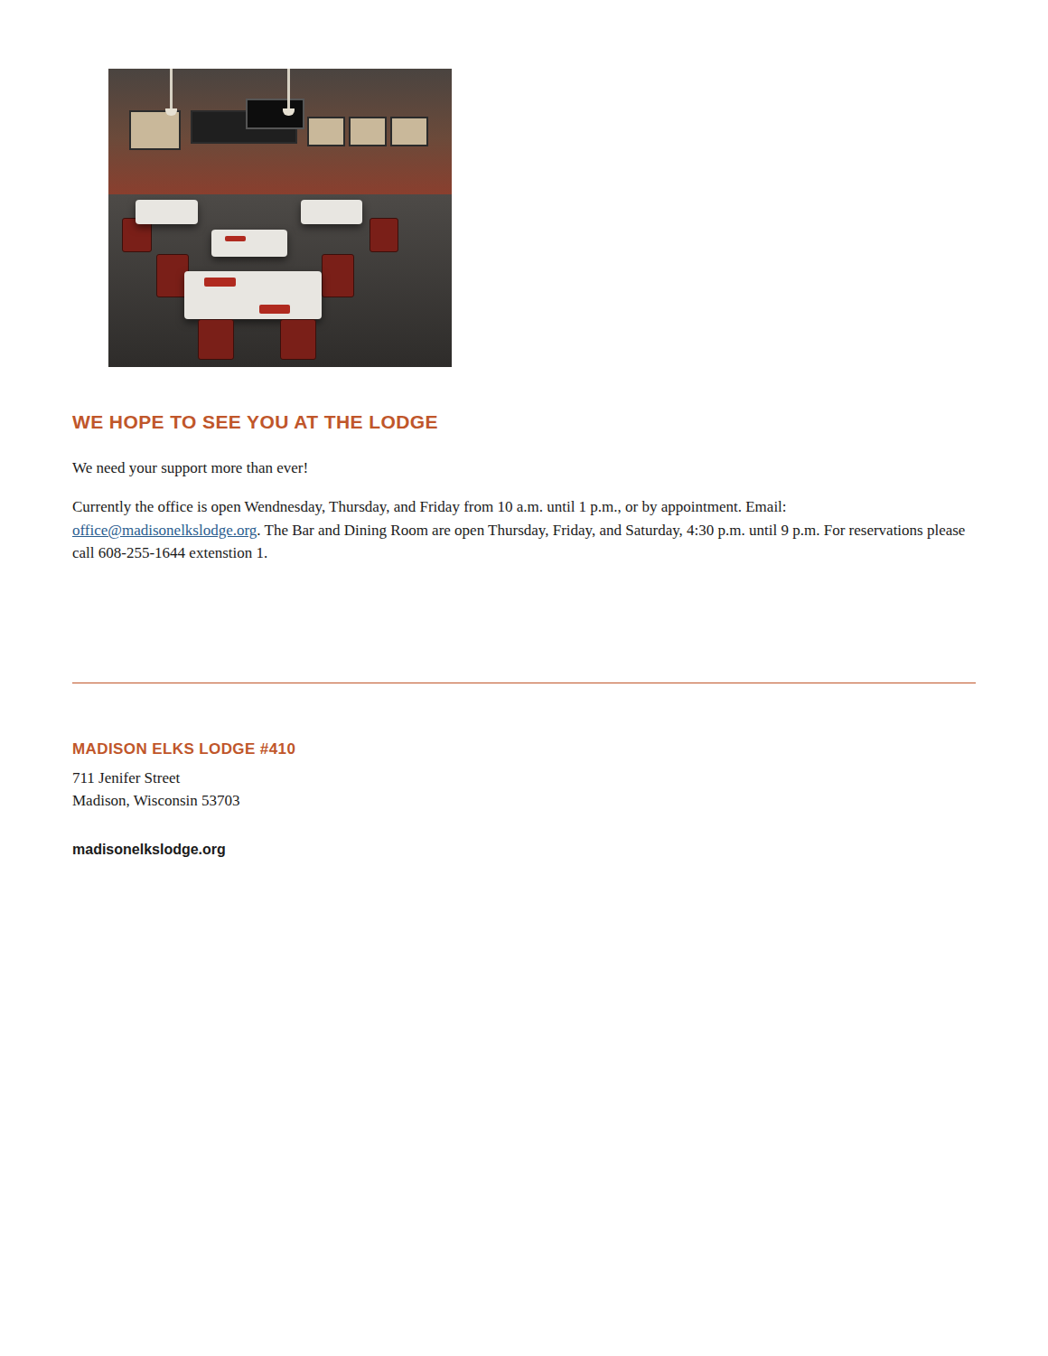We hope to see you at the Lodge
We need your support more than ever!
Currently the office is open Wendnesday, Thursday, and Friday from 10 a.m. until 1 p.m., or by appointment. Email: office@madisonelkslodge.org. The Bar and Dining Room are open Thursday, Friday, and Saturday, 4:30 p.m. until 9 p.m. For reservations please call 608-255-1644 extenstion 1.
Madison Elks Lodge #410
711 Jenifer Street
Madison, Wisconsin 53703
madisonelkslodge.org